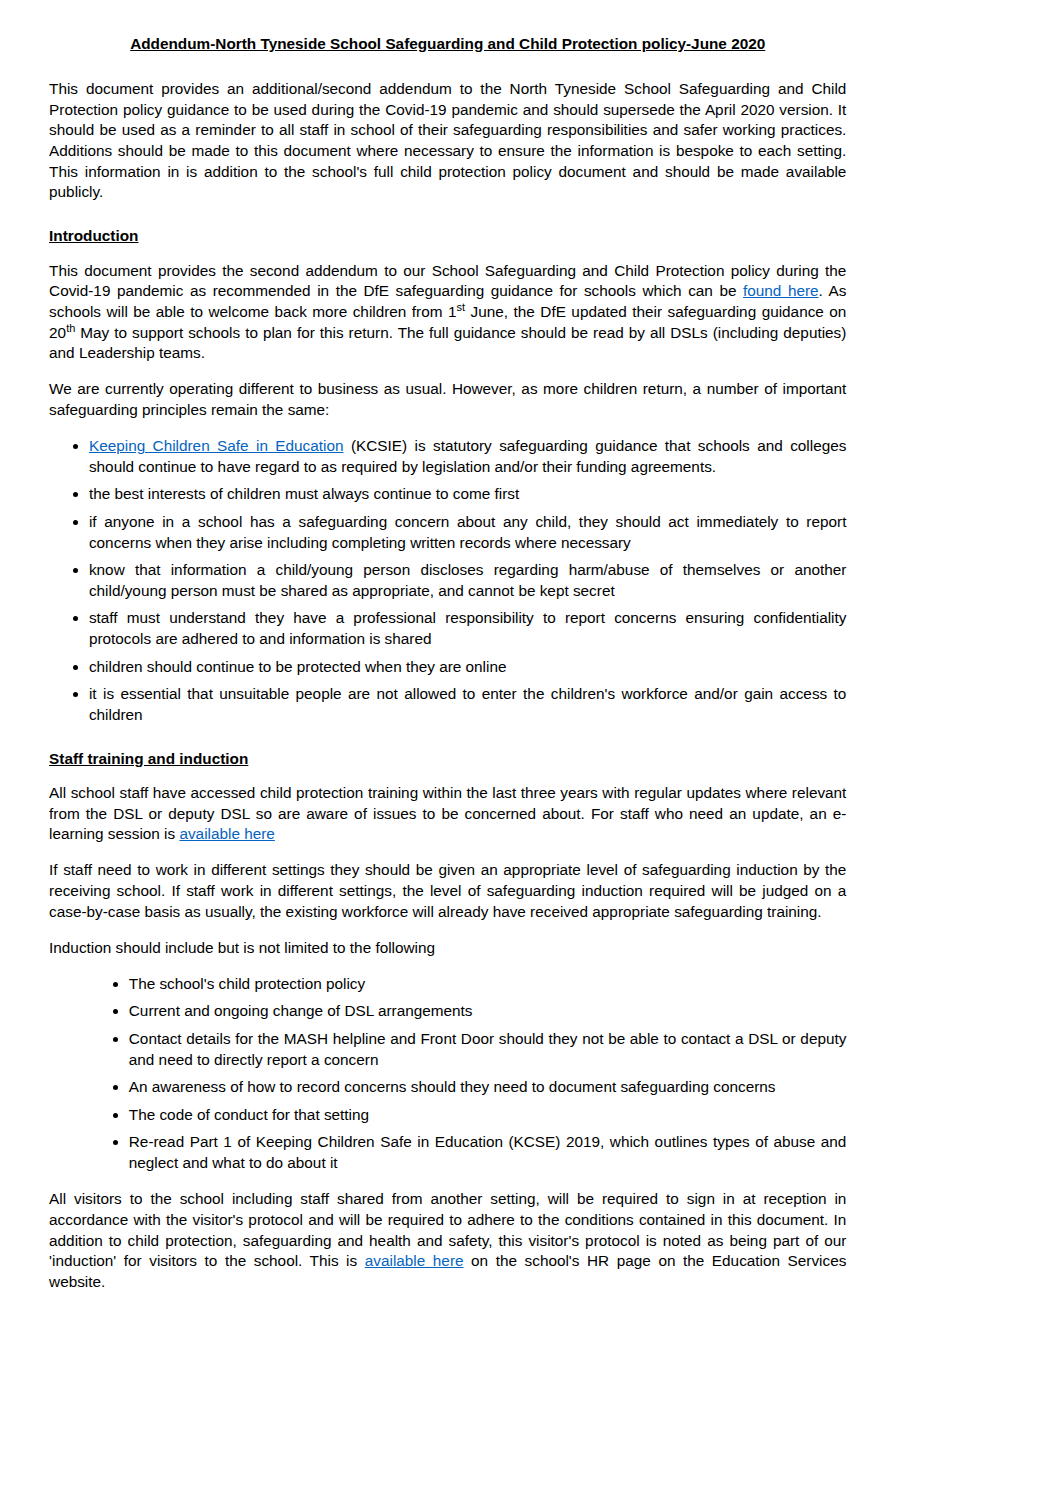Addendum-North Tyneside School Safeguarding and Child Protection policy-June 2020
This document provides an additional/second addendum to the North Tyneside School Safeguarding and Child Protection policy guidance to be used during the Covid-19 pandemic and should supersede the April 2020 version. It should be used as a reminder to all staff in school of their safeguarding responsibilities and safer working practices. Additions should be made to this document where necessary to ensure the information is bespoke to each setting. This information in is addition to the school's full child protection policy document and should be made available publicly.
Introduction
This document provides the second addendum to our School Safeguarding and Child Protection policy during the Covid-19 pandemic as recommended in the DfE safeguarding guidance for schools which can be found here. As schools will be able to welcome back more children from 1st June, the DfE updated their safeguarding guidance on 20th May to support schools to plan for this return. The full guidance should be read by all DSLs (including deputies) and Leadership teams.
We are currently operating different to business as usual. However, as more children return, a number of important safeguarding principles remain the same:
Keeping Children Safe in Education (KCSIE) is statutory safeguarding guidance that schools and colleges should continue to have regard to as required by legislation and/or their funding agreements.
the best interests of children must always continue to come first
if anyone in a school has a safeguarding concern about any child, they should act immediately to report concerns when they arise including completing written records where necessary
know that information a child/young person discloses regarding harm/abuse of themselves or another child/young person must be shared as appropriate, and cannot be kept secret
staff must understand they have a professional responsibility to report concerns ensuring confidentiality protocols are adhered to and information is shared
children should continue to be protected when they are online
it is essential that unsuitable people are not allowed to enter the children's workforce and/or gain access to children
Staff training and induction
All school staff have accessed child protection training within the last three years with regular updates where relevant from the DSL or deputy DSL so are aware of issues to be concerned about. For staff who need an update, an e-learning session is available here
If staff need to work in different settings they should be given an appropriate level of safeguarding induction by the receiving school. If staff work in different settings, the level of safeguarding induction required will be judged on a case-by-case basis as usually, the existing workforce will already have received appropriate safeguarding training.
Induction should include but is not limited to the following
The school's child protection policy
Current and ongoing change of DSL arrangements
Contact details for the MASH helpline and Front Door should they not be able to contact a DSL or deputy and need to directly report a concern
An awareness of how to record concerns should they need to document safeguarding concerns
The code of conduct for that setting
Re-read Part 1 of Keeping Children Safe in Education (KCSE) 2019, which outlines types of abuse and neglect and what to do about it
All visitors to the school including staff shared from another setting, will be required to sign in at reception in accordance with the visitor's protocol and will be required to adhere to the conditions contained in this document. In addition to child protection, safeguarding and health and safety, this visitor's protocol is noted as being part of our 'induction' for visitors to the school. This is available here on the school's HR page on the Education Services website.